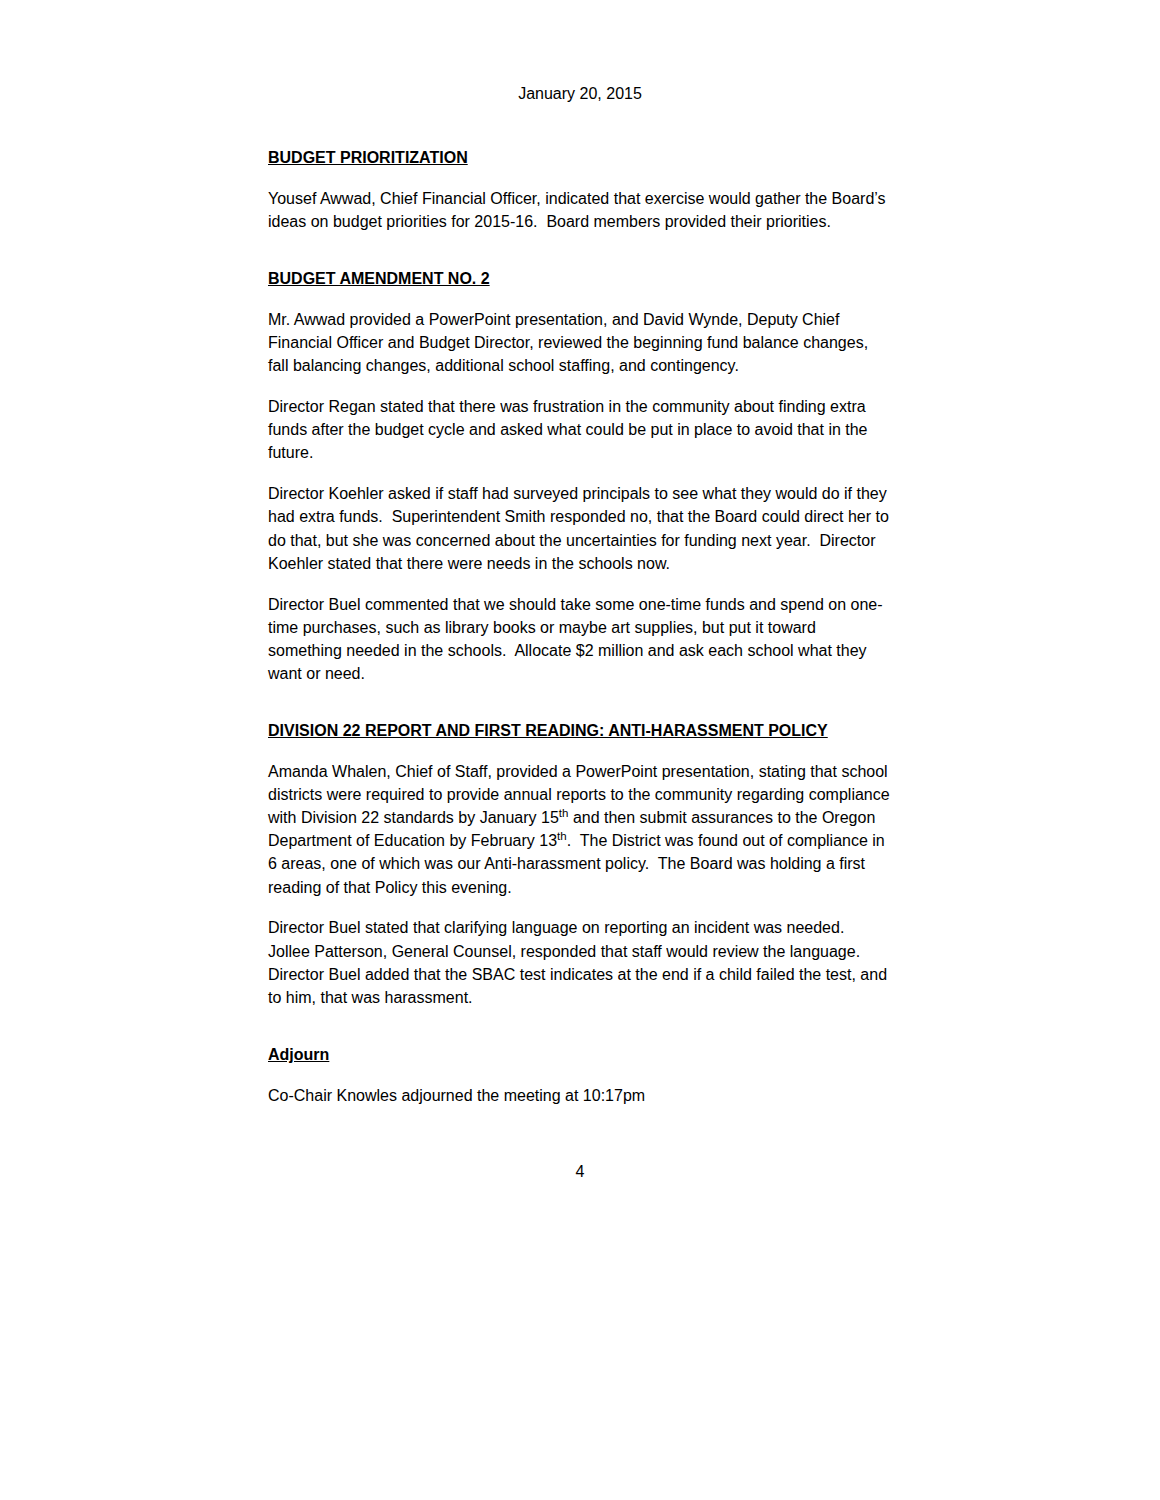January 20, 2015
Budget Prioritization
Yousef Awwad, Chief Financial Officer, indicated that exercise would gather the Board’s ideas on budget priorities for 2015-16. Board members provided their priorities.
Budget Amendment No. 2
Mr. Awwad provided a PowerPoint presentation, and David Wynde, Deputy Chief Financial Officer and Budget Director, reviewed the beginning fund balance changes, fall balancing changes, additional school staffing, and contingency.
Director Regan stated that there was frustration in the community about finding extra funds after the budget cycle and asked what could be put in place to avoid that in the future.
Director Koehler asked if staff had surveyed principals to see what they would do if they had extra funds. Superintendent Smith responded no, that the Board could direct her to do that, but she was concerned about the uncertainties for funding next year. Director Koehler stated that there were needs in the schools now.
Director Buel commented that we should take some one-time funds and spend on one-time purchases, such as library books or maybe art supplies, but put it toward something needed in the schools. Allocate $2 million and ask each school what they want or need.
Division 22 Report and First Reading: Anti-Harassment Policy
Amanda Whalen, Chief of Staff, provided a PowerPoint presentation, stating that school districts were required to provide annual reports to the community regarding compliance with Division 22 standards by January 15th and then submit assurances to the Oregon Department of Education by February 13th. The District was found out of compliance in 6 areas, one of which was our Anti-harassment policy. The Board was holding a first reading of that Policy this evening.
Director Buel stated that clarifying language on reporting an incident was needed. Jollee Patterson, General Counsel, responded that staff would review the language. Director Buel added that the SBAC test indicates at the end if a child failed the test, and to him, that was harassment.
Adjourn
Co-Chair Knowles adjourned the meeting at 10:17pm
4